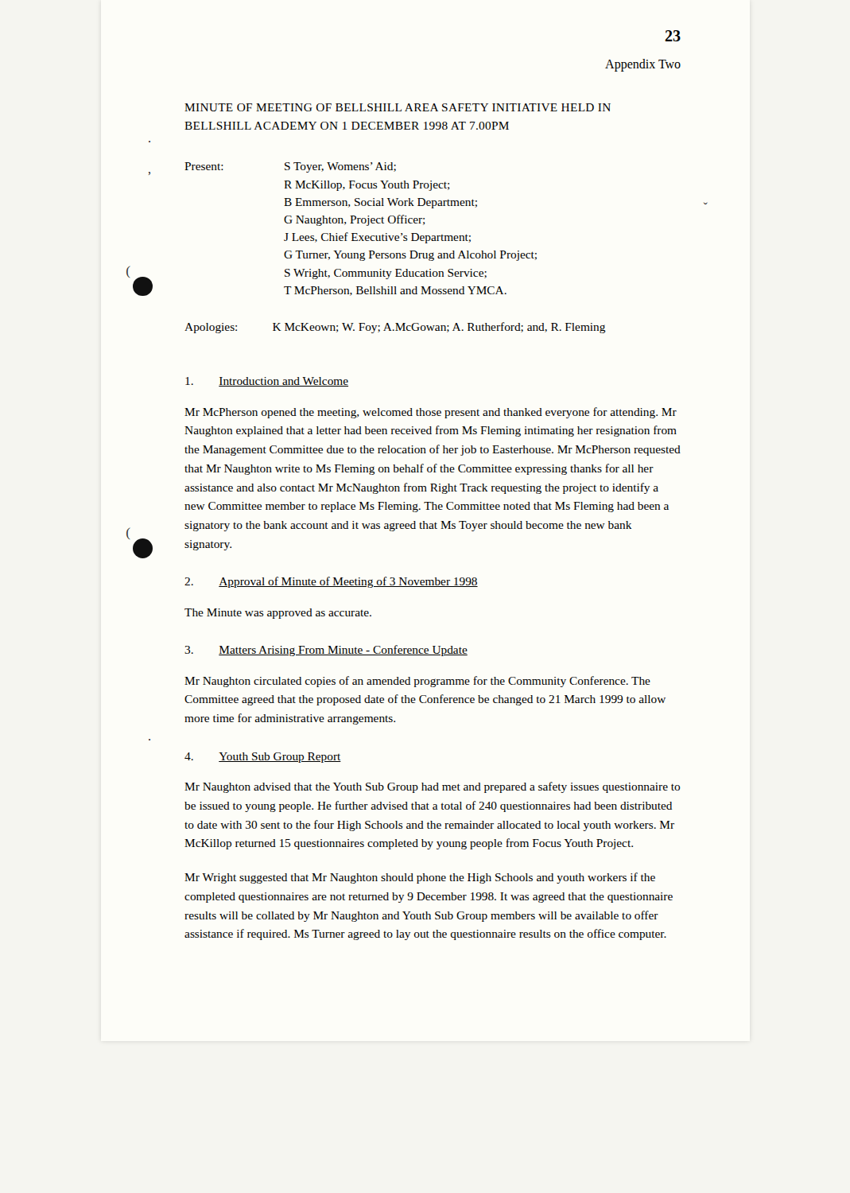23
Appendix Two
(
(
.
,
.
ˇ
MINUTE OF MEETING OF BELLSHILL AREA SAFETY INITIATIVE HELD IN
BELLSHILL ACADEMY ON 1 DECEMBER 1998 AT 7.00PM
| Present: | S Toyer, Womens’ Aid; R McKillop, Focus Youth Project; B Emmerson, Social Work Department; G Naughton, Project Officer; J Lees, Chief Executive’s Department; G Turner, Young Persons Drug and Alcohol Project; S Wright, Community Education Service; T McPherson, Bellshill and Mossend YMCA. |
Apologies: K McKeown; W. Foy; A.McGowan; A. Rutherford; and, R. Fleming
1. Introduction and Welcome
Mr McPherson opened the meeting, welcomed those present and thanked everyone for attending. Mr Naughton explained that a letter had been received from Ms Fleming intimating her resignation from the Management Committee due to the relocation of her job to Easterhouse. Mr McPherson requested that Mr Naughton write to Ms Fleming on behalf of the Committee expressing thanks for all her assistance and also contact Mr McNaughton from Right Track requesting the project to identify a new Committee member to replace Ms Fleming. The Committee noted that Ms Fleming had been a signatory to the bank account and it was agreed that Ms Toyer should become the new bank signatory.
2. Approval of Minute of Meeting of 3 November 1998
The Minute was approved as accurate.
3. Matters Arising From Minute - Conference Update
Mr Naughton circulated copies of an amended programme for the Community Conference. The Committee agreed that the proposed date of the Conference be changed to 21 March 1999 to allow more time for administrative arrangements.
4. Youth Sub Group Report
Mr Naughton advised that the Youth Sub Group had met and prepared a safety issues questionnaire to be issued to young people. He further advised that a total of 240 questionnaires had been distributed to date with 30 sent to the four High Schools and the remainder allocated to local youth workers. Mr McKillop returned 15 questionnaires completed by young people from Focus Youth Project.
Mr Wright suggested that Mr Naughton should phone the High Schools and youth workers if the completed questionnaires are not returned by 9 December 1998. It was agreed that the questionnaire results will be collated by Mr Naughton and Youth Sub Group members will be available to offer assistance if required. Ms Turner agreed to lay out the questionnaire results on the office computer.